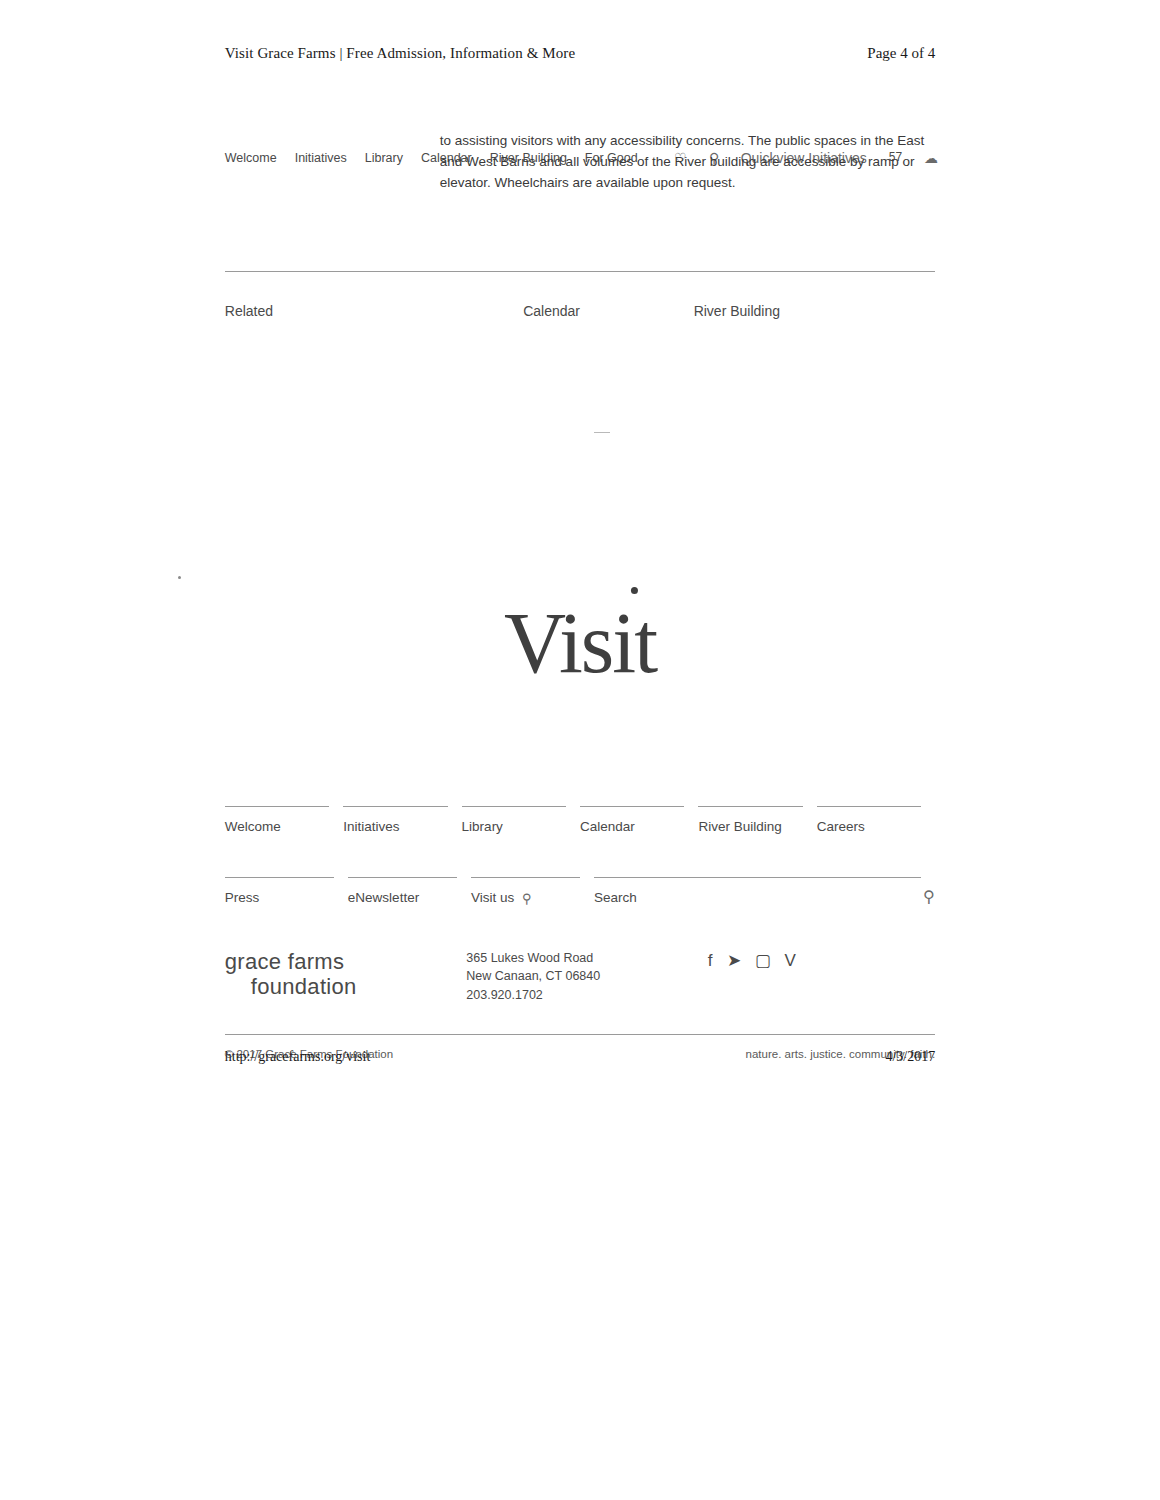Visit Grace Farms | Free Admission, Information & More
Page 4 of 4
Welcome Initiatives Library Calendar River Building For Good ♡ ⚲ Quickview Initiatives 57 ☁
to assisting visitors with any accessibility concerns. The public spaces in the East and West Barns and all volumes of the River building are accessible by ramp or elevator. Wheelchairs are available upon request.
Related
Calendar
River Building
Visit
Welcome
Initiatives
Library
Calendar
River Building
Careers
Press
eNewsletter
Visit us⚲
Search⚲
grace farms foundation
365 Lukes Wood Road
New Canaan, CT 06840
203.920.1702
f➤▢V
© 2017 Grace Farms Foundation
nature. arts. justice. community. faith.
http://gracefarms.org/visit
4/3/2017